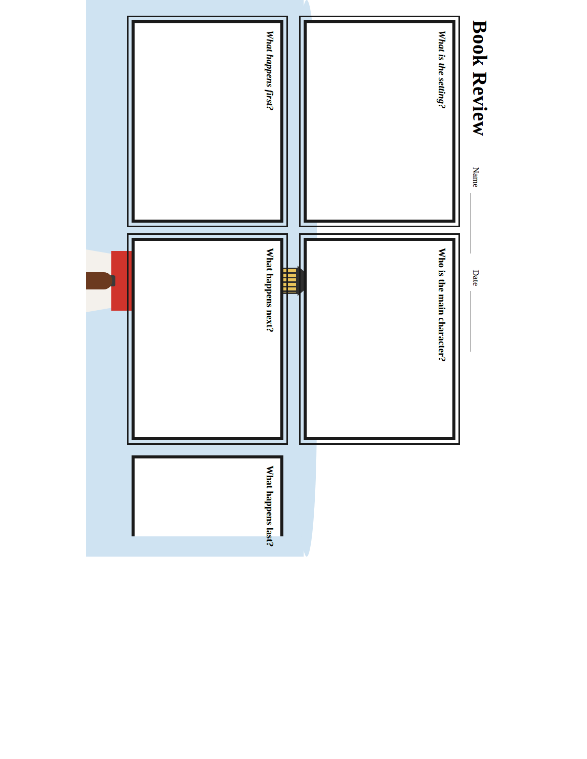Book Review
Name Date
What is the setting?
Who is the main character?
What happens first?
What happens next?
What happens last?